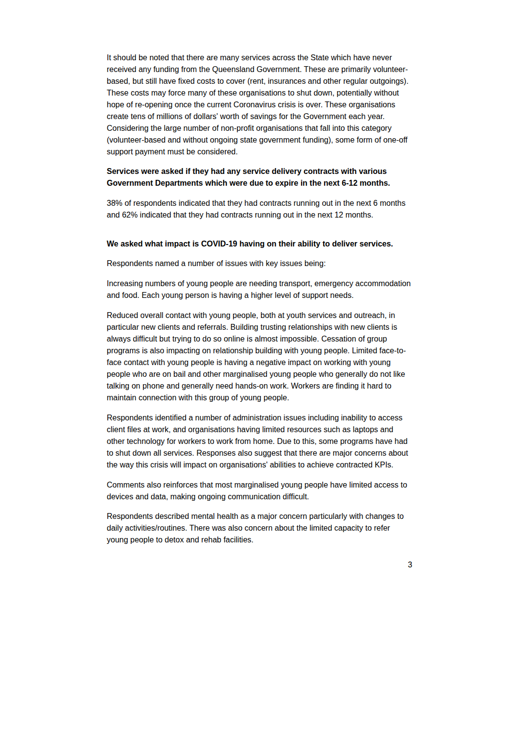It should be noted that there are many services across the State which have never received any funding from the Queensland Government. These are primarily volunteer-based, but still have fixed costs to cover (rent, insurances and other regular outgoings). These costs may force many of these organisations to shut down, potentially without hope of re-opening once the current Coronavirus crisis is over. These organisations create tens of millions of dollars' worth of savings for the Government each year. Considering the large number of non-profit organisations that fall into this category (volunteer-based and without ongoing state government funding), some form of one-off support payment must be considered.
Services were asked if they had any service delivery contracts with various Government Departments which were due to expire in the next 6-12 months.
38% of respondents indicated that they had contracts running out in the next 6 months and 62% indicated that they had contracts running out in the next 12 months.
We asked what impact is COVID-19 having on their ability to deliver services.
Respondents named a number of issues with key issues being:
Increasing numbers of young people are needing transport, emergency accommodation and food. Each young person is having a higher level of support needs.
Reduced overall contact with young people, both at youth services and outreach, in particular new clients and referrals. Building trusting relationships with new clients is always difficult but trying to do so online is almost impossible. Cessation of group programs is also impacting on relationship building with young people. Limited face-to-face contact with young people is having a negative impact on working with young people who are on bail and other marginalised young people who generally do not like talking on phone and generally need hands-on work. Workers are finding it hard to maintain connection with this group of young people.
Respondents identified a number of administration issues including inability to access client files at work, and organisations having limited resources such as laptops and other technology for workers to work from home. Due to this, some programs have had to shut down all services. Responses also suggest that there are major concerns about the way this crisis will impact on organisations' abilities to achieve contracted KPIs.
Comments also reinforces that most marginalised young people have limited access to devices and data, making ongoing communication difficult.
Respondents described mental health as a major concern particularly with changes to daily activities/routines. There was also concern about the limited capacity to refer young people to detox and rehab facilities.
3